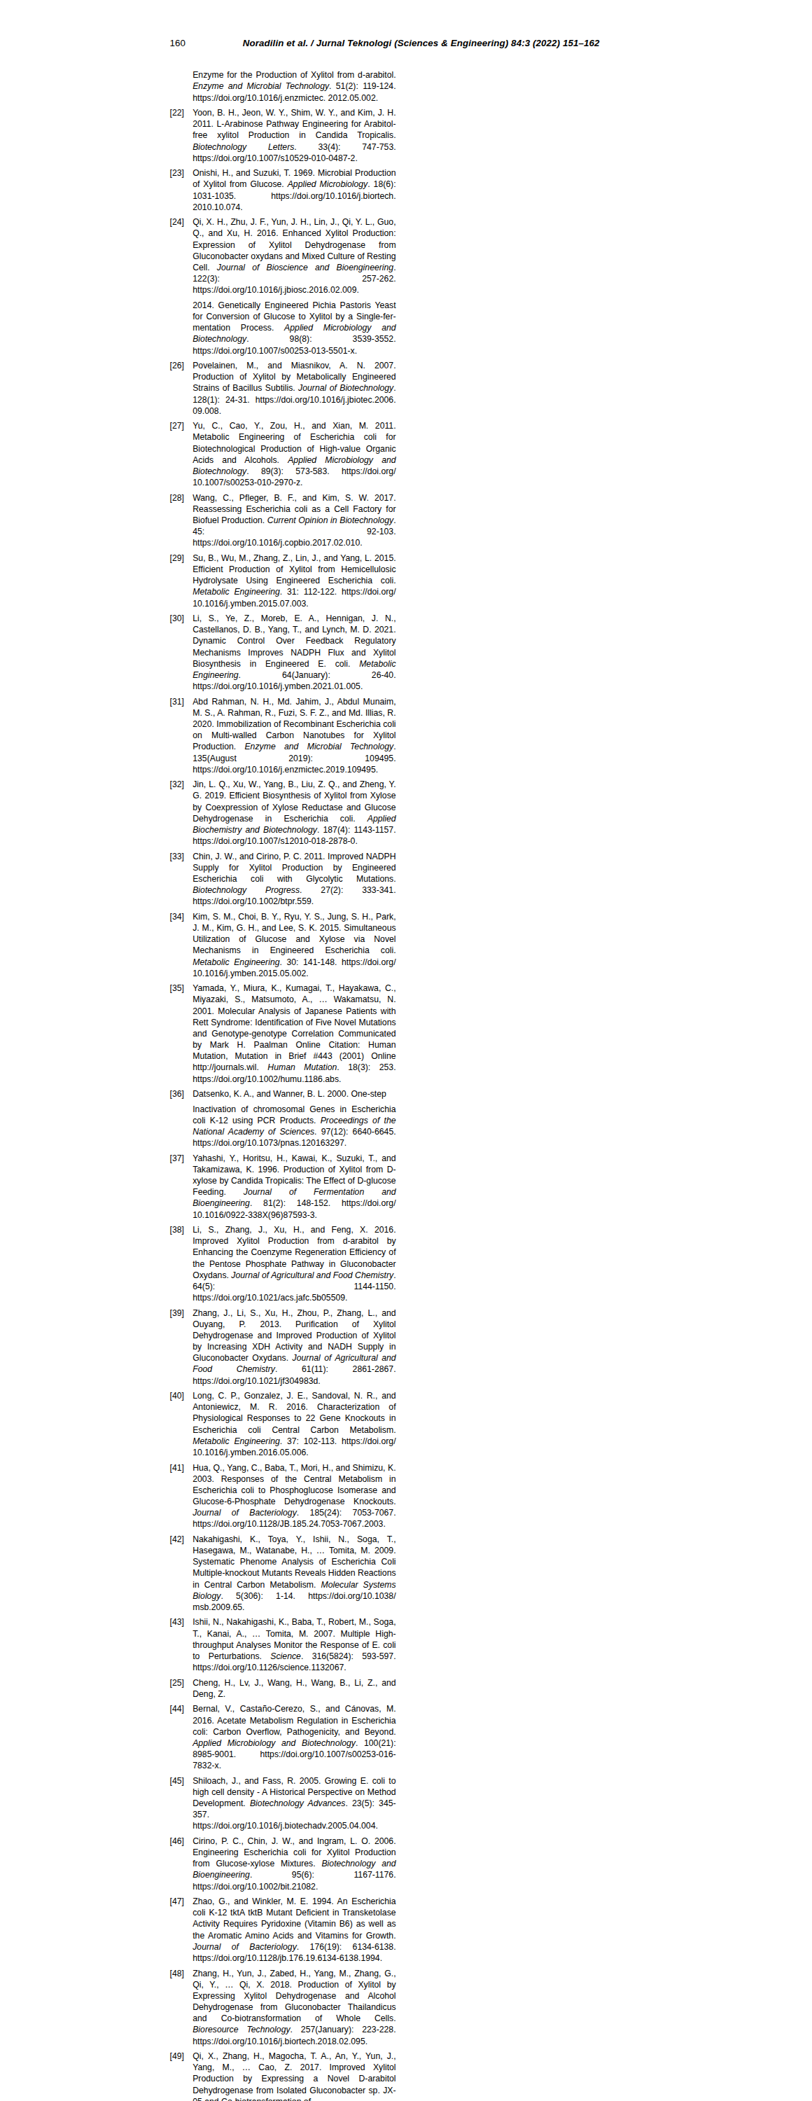160
Noradilin et al. / Jurnal Teknologi (Sciences & Engineering) 84:3 (2022) 151–162
Enzyme for the Production of Xylitol from d-arabitol. Enzyme and Microbial Technology. 51(2): 119-124. https://doi.org/10.1016/j.enzmictec. 2012.05.002.
[22] Yoon, B. H., Jeon, W. Y., Shim, W. Y., and Kim, J. H. 2011. L-Arabinose Pathway Engineering for Arabitol-free xylitol Production in Candida Tropicalis. Biotechnology Letters. 33(4): 747-753. https://doi.org/10.1007/s10529-010-0487-2.
[23] Onishi, H., and Suzuki, T. 1969. Microbial Production of Xylitol from Glucose. Applied Microbiology. 18(6): 1031-1035. https://doi.org/10.1016/j.biortech. 2010.10.074.
[24] Qi, X. H., Zhu, J. F., Yun, J. H., Lin, J., Qi, Y. L., Guo, Q., and Xu, H. 2016. Enhanced Xylitol Production: Expression of Xylitol Dehydrogenase from Gluconobacter oxydans and Mixed Culture of Resting Cell. Journal of Bioscience and Bioengineering. 122(3): 257-262. https://doi.org/10.1016/j.jbiosc.2016.02.009.
2014. Genetically Engineered Pichia Pastoris Yeast for Conversion of Glucose to Xylitol by a Single-fermentation Process. Applied Microbiology and Biotechnology. 98(8): 3539-3552. https://doi.org/10.1007/s00253-013-5501-x.
[26] Povelainen, M., and Miasnikov, A. N. 2007. Production of Xylitol by Metabolically Engineered Strains of Bacillus Subtilis. Journal of Biotechnology. 128(1): 24-31. https://doi.org/10.1016/j.jbiotec.2006. 09.008.
[27] Yu, C., Cao, Y., Zou, H., and Xian, M. 2011. Metabolic Engineering of Escherichia coli for Biotechnological Production of High-value Organic Acids and Alcohols. Applied Microbiology and Biotechnology. 89(3): 573-583. https://doi.org/ 10.1007/s00253-010-2970-z.
[28] Wang, C., Pfleger, B. F., and Kim, S. W. 2017. Reassessing Escherichia coli as a Cell Factory for Biofuel Production. Current Opinion in Biotechnology. 45: 92-103. https://doi.org/10.1016/j.copbio.2017.02.010.
[29] Su, B., Wu, M., Zhang, Z., Lin, J., and Yang, L. 2015. Efficient Production of Xylitol from Hemicellulosic Hydrolysate Using Engineered Escherichia coli. Metabolic Engineering. 31: 112-122. https://doi.org/ 10.1016/j.ymben.2015.07.003.
[30] Li, S., Ye, Z., Moreb, E. A., Hennigan, J. N., Castellanos, D. B., Yang, T., and Lynch, M. D. 2021. Dynamic Control Over Feedback Regulatory Mechanisms Improves NADPH Flux and Xylitol Biosynthesis in Engineered E. coli. Metabolic Engineering. 64(January): 26-40. https://doi.org/10.1016/j.ymben.2021.01.005.
[31] Abd Rahman, N. H., Md. Jahim, J., Abdul Munaim, M. S., A. Rahman, R., Fuzi, S. F. Z., and Md. Illias, R. 2020. Immobilization of Recombinant Escherichia coli on Multi-walled Carbon Nanotubes for Xylitol Production. Enzyme and Microbial Technology. 135(August 2019): 109495. https://doi.org/10.1016/j.enzmictec.2019.109495.
[32] Jin, L. Q., Xu, W., Yang, B., Liu, Z. Q., and Zheng, Y. G. 2019. Efficient Biosynthesis of Xylitol from Xylose by Coexpression of Xylose Reductase and Glucose Dehydrogenase in Escherichia coli. Applied Biochemistry and Biotechnology. 187(4): 1143-1157. https://doi.org/10.1007/s12010-018-2878-0.
[33] Chin, J. W., and Cirino, P. C. 2011. Improved NADPH Supply for Xylitol Production by Engineered Escherichia coli with Glycolytic Mutations. Biotechnology Progress. 27(2): 333-341. https://doi.org/10.1002/btpr.559.
[34] Kim, S. M., Choi, B. Y., Ryu, Y. S., Jung, S. H., Park, J. M., Kim, G. H., and Lee, S. K. 2015. Simultaneous Utilization of Glucose and Xylose via Novel Mechanisms in Engineered Escherichia coli. Metabolic Engineering. 30: 141-148. https://doi.org/ 10.1016/j.ymben.2015.05.002.
[35] Yamada, Y., Miura, K., Kumagai, T., Hayakawa, C., Miyazaki, S., Matsumoto, A., … Wakamatsu, N. 2001. Molecular Analysis of Japanese Patients with Rett Syndrome: Identification of Five Novel Mutations and Genotype-genotype Correlation Communicated by Mark H. Paalman Online Citation: Human Mutation, Mutation in Brief #443 (2001) Online http://journals.wil. Human Mutation. 18(3): 253. https://doi.org/10.1002/humu.1186.abs.
[36] Datsenko, K. A., and Wanner, B. L. 2000. One-step
Inactivation of chromosomal Genes in Escherichia coli K-12 using PCR Products. Proceedings of the National Academy of Sciences. 97(12): 6640-6645. https://doi.org/10.1073/pnas.120163297.
[37] Yahashi, Y., Horitsu, H., Kawai, K., Suzuki, T., and Takamizawa, K. 1996. Production of Xylitol from D-xylose by Candida Tropicalis: The Effect of D-glucose Feeding. Journal of Fermentation and Bioengineering. 81(2): 148-152. https://doi.org/ 10.1016/0922-338X(96)87593-3.
[38] Li, S., Zhang, J., Xu, H., and Feng, X. 2016. Improved Xylitol Production from d-arabitol by Enhancing the Coenzyme Regeneration Efficiency of the Pentose Phosphate Pathway in Gluconobacter Oxydans. Journal of Agricultural and Food Chemistry. 64(5): 1144-1150. https://doi.org/10.1021/acs.jafc.5b05509.
[39] Zhang, J., Li, S., Xu, H., Zhou, P., Zhang, L., and Ouyang, P. 2013. Purification of Xylitol Dehydrogenase and Improved Production of Xylitol by Increasing XDH Activity and NADH Supply in Gluconobacter Oxydans. Journal of Agricultural and Food Chemistry. 61(11): 2861-2867. https://doi.org/10.1021/jf304983d.
[40] Long, C. P., Gonzalez, J. E., Sandoval, N. R., and Antoniewicz, M. R. 2016. Characterization of Physiological Responses to 22 Gene Knockouts in Escherichia coli Central Carbon Metabolism. Metabolic Engineering. 37: 102-113. https://doi.org/ 10.1016/j.ymben.2016.05.006.
[41] Hua, Q., Yang, C., Baba, T., Mori, H., and Shimizu, K. 2003. Responses of the Central Metabolism in Escherichia coli to Phosphoglucose Isomerase and Glucose-6-Phosphate Dehydrogenase Knockouts. Journal of Bacteriology. 185(24): 7053-7067. https://doi.org/10.1128/JB.185.24.7053-7067.2003.
[42] Nakahigashi, K., Toya, Y., Ishii, N., Soga, T., Hasegawa, M., Watanabe, H., … Tomita, M. 2009. Systematic Phenome Analysis of Escherichia Coli Multiple-knockout Mutants Reveals Hidden Reactions in Central Carbon Metabolism. Molecular Systems Biology. 5(306): 1-14. https://doi.org/10.1038/ msb.2009.65.
[43] Ishii, N., Nakahigashi, K., Baba, T., Robert, M., Soga, T., Kanai, A., … Tomita, M. 2007. Multiple High-throughput Analyses Monitor the Response of E. coli to Perturbations. Science. 316(5824): 593-597. https://doi.org/10.1126/science.1132067.
[25] Cheng, H., Lv, J., Wang, H., Wang, B., Li, Z., and Deng, Z.
[44] Bernal, V., Castaño-Cerezo, S., and Cánovas, M. 2016. Acetate Metabolism Regulation in Escherichia coli: Carbon Overflow, Pathogenicity, and Beyond. Applied Microbiology and Biotechnology. 100(21): 8985-9001. https://doi.org/10.1007/s00253-016-7832-x.
[45] Shiloach, J., and Fass, R. 2005. Growing E. coli to high cell density - A Historical Perspective on Method Development. Biotechnology Advances. 23(5): 345-357. https://doi.org/10.1016/j.biotechadv.2005.04.004.
[46] Cirino, P. C., Chin, J. W., and Ingram, L. O. 2006. Engineering Escherichia coli for Xylitol Production from Glucose-xylose Mixtures. Biotechnology and Bioengineering. 95(6): 1167-1176. https://doi.org/10.1002/bit.21082.
[47] Zhao, G., and Winkler, M. E. 1994. An Escherichia coli K-12 tktA tktB Mutant Deficient in Transketolase Activity Requires Pyridoxine (Vitamin B6) as well as the Aromatic Amino Acids and Vitamins for Growth. Journal of Bacteriology. 176(19): 6134-6138. https://doi.org/10.1128/jb.176.19.6134-6138.1994.
[48] Zhang, H., Yun, J., Zabed, H., Yang, M., Zhang, G., Qi, Y., … Qi, X. 2018. Production of Xylitol by Expressing Xylitol Dehydrogenase and Alcohol Dehydrogenase from Gluconobacter Thailandicus and Co-biotransformation of Whole Cells. Bioresource Technology. 257(January): 223-228. https://doi.org/10.1016/j.biortech.2018.02.095.
[49] Qi, X., Zhang, H., Magocha, T. A., An, Y., Yun, J., Yang, M., … Cao, Z. 2017. Improved Xylitol Production by Expressing a Novel D-arabitol Dehydrogenase from Isolated Gluconobacter sp. JX-05 and Co-biotransformation of